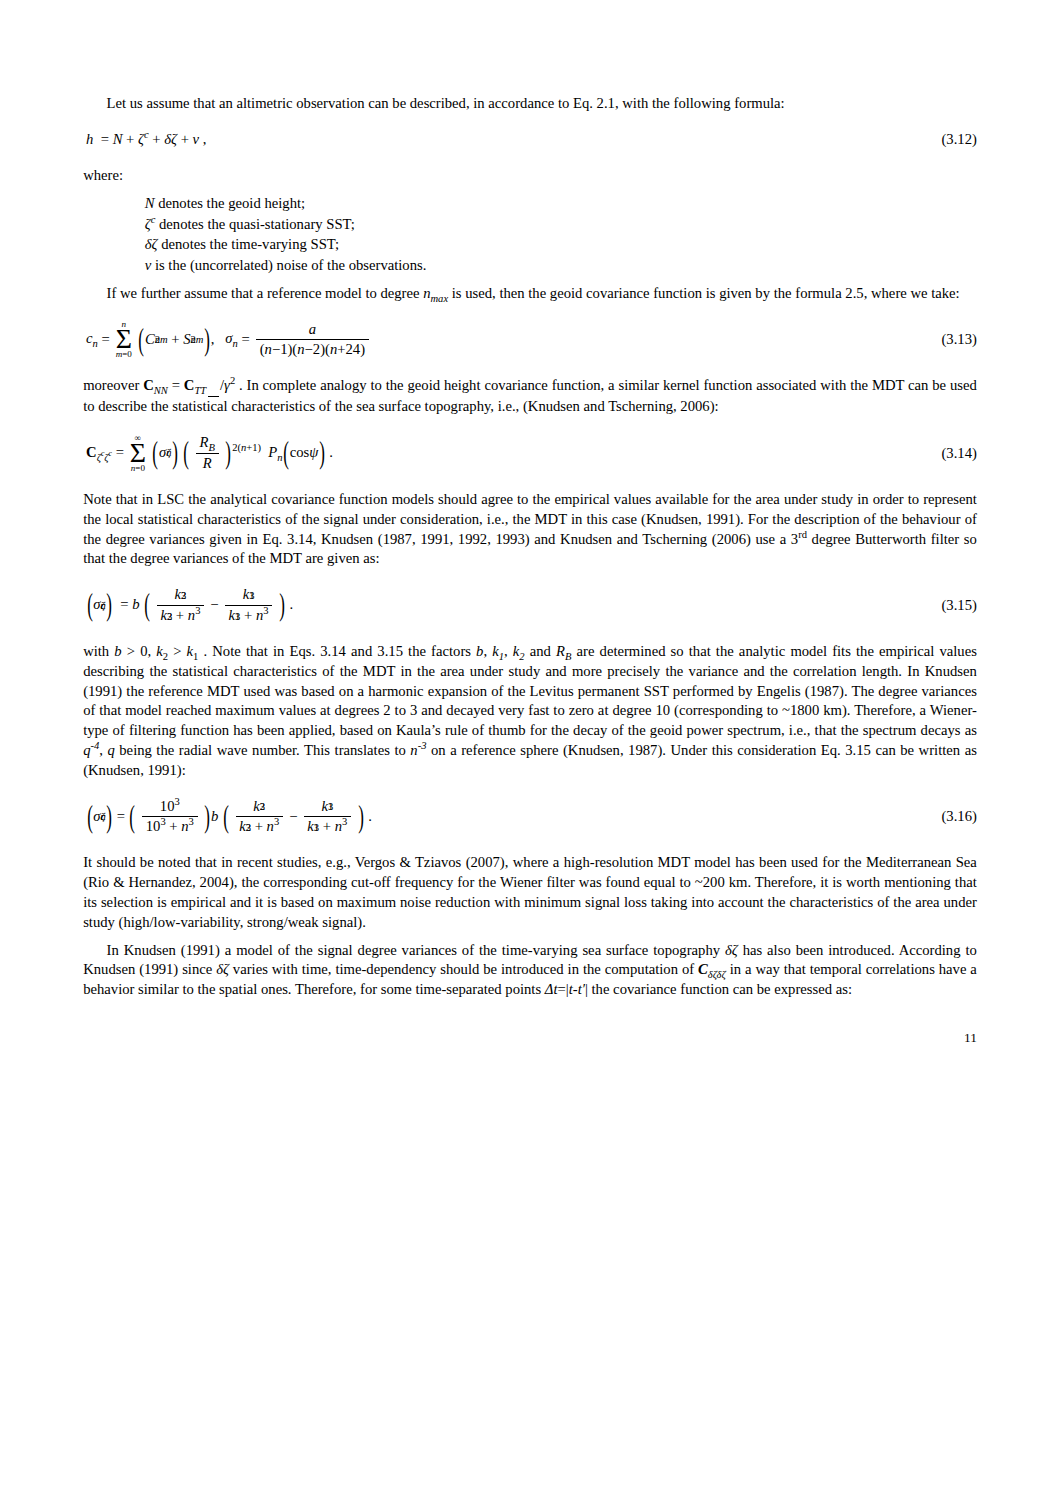Let us assume that an altimetric observation can be described, in accordance to Eq. 2.1, with the following formula:
h = N + ζc + δζ + v ,
(3.12)
where:
N denotes the geoid height;
ζc denotes the quasi-stationary SST;
δζ denotes the time-varying SST;
v is the (uncorrelated) noise of the observations.
If we further assume that a reference model to degree nmax is used, then the geoid covariance function is given by the formula 2.5, where we take:
cn = nΣm=0 (C 2nm + S 2nm), σn = a (n−1)(n−2)(n+24)
(3.13)
moreover CNN = CTT /γ2 . In complete analogy to the geoid height covariance function, a similar kernel function associated with the MDT can be used to describe the statistical characteristics of the sea surface topography, i.e., (Knudsen and Tscherning, 2006):
Cζcζc = ∞Σn=0 (σζn) ( RB R )2(n+1) Pn(cosψ) .
(3.14)
Note that in LSC the analytical covariance function models should agree to the empirical values available for the area under study in order to represent the local statistical characteristics of the signal under consideration, i.e., the MDT in this case (Knudsen, 1991). For the description of the behaviour of the degree variances given in Eq. 3.14, Knudsen (1987, 1991, 1992, 1993) and Knudsen and Tscherning (2006) use a 3rd degree Butterworth filter so that the degree variances of the MDT are given as:
(σζcn) = b ( k 32 k 32 + n3 − k 31 k 31 + n3 ) .
(3.15)
with b > 0, k2 > k1 . Note that in Eqs. 3.14 and 3.15 the factors b, k1, k2 and RB are determined so that the analytic model fits the empirical values describing the statistical characteristics of the MDT in the area under study and more precisely the variance and the correlation length. In Knudsen (1991) the reference MDT used was based on a harmonic expansion of the Levitus permanent SST performed by Engelis (1987). The degree variances of that model reached maximum values at degrees 2 to 3 and decayed very fast to zero at degree 10 (corresponding to ~1800 km). Therefore, a Wiener-type of filtering function has been applied, based on Kaula’s rule of thumb for the decay of the geoid power spectrum, i.e., that the spectrum decays as q-4, q being the radial wave number. This translates to n-3 on a reference sphere (Knudsen, 1987). Under this consideration Eq. 3.15 can be written as (Knudsen, 1991):
(σζcn) = ( 103 103 + n3 ) b ( k 32 k 32 + n3 − k 31 k 31 + n3 ) .
(3.16)
It should be noted that in recent studies, e.g., Vergos & Tziavos (2007), where a high-resolution MDT model has been used for the Mediterranean Sea (Rio & Hernandez, 2004), the corresponding cut-off frequency for the Wiener filter was found equal to ~200 km. Therefore, it is worth mentioning that its selection is empirical and it is based on maximum noise reduction with minimum signal loss taking into account the characteristics of the area under study (high/low-variability, strong/weak signal).
In Knudsen (1991) a model of the signal degree variances of the time-varying sea surface topography δζ has also been introduced. According to Knudsen (1991) since δζ varies with time, time-dependency should be introduced in the computation of Cδζδζ in a way that temporal correlations have a behavior similar to the spatial ones. Therefore, for some time-separated points Δt=|t-t′| the covariance function can be expressed as:
11